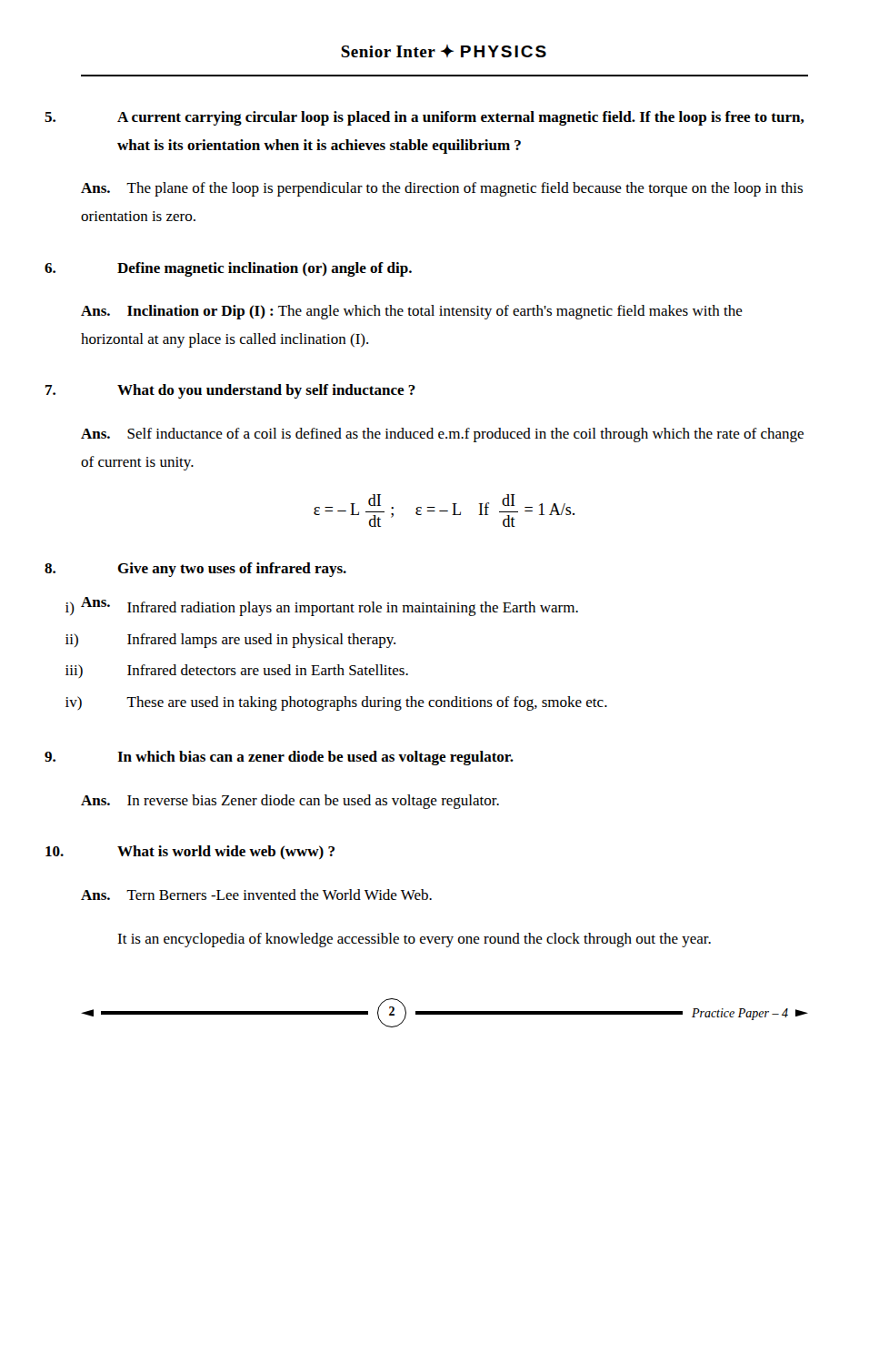Senior Inter ✦ PHYSICS
5. A current carrying circular loop is placed in a uniform external magnetic field. If the loop is free to turn, what is its orientation when it is achieves stable equilibrium ?
Ans. The plane of the loop is perpendicular to the direction of magnetic field because the torque on the loop in this orientation is zero.
6. Define magnetic inclination (or) angle of dip.
Ans. Inclination or Dip (I) : The angle which the total intensity of earth's magnetic field makes with the horizontal at any place is called inclination (I).
7. What do you understand by self inductance ?
Ans. Self inductance of a coil is defined as the induced e.m.f produced in the coil through which the rate of change of current is unity.
ε = – L dI dt ; ε = – L If dI dt = 1 A/s.
8. Give any two uses of infrared rays.
Ans.
i) Infrared radiation plays an important role in maintaining the Earth warm.
ii) Infrared lamps are used in physical therapy.
iii) Infrared detectors are used in Earth Satellites.
iv) These are used in taking photographs during the conditions of fog, smoke etc.
9. In which bias can a zener diode be used as voltage regulator.
Ans. In reverse bias Zener diode can be used as voltage regulator.
10. What is world wide web (www) ?
Ans. Tern Berners -Lee invented the World Wide Web.
It is an encyclopedia of knowledge accessible to every one round the clock through out the year.
2
Practice Paper – 4